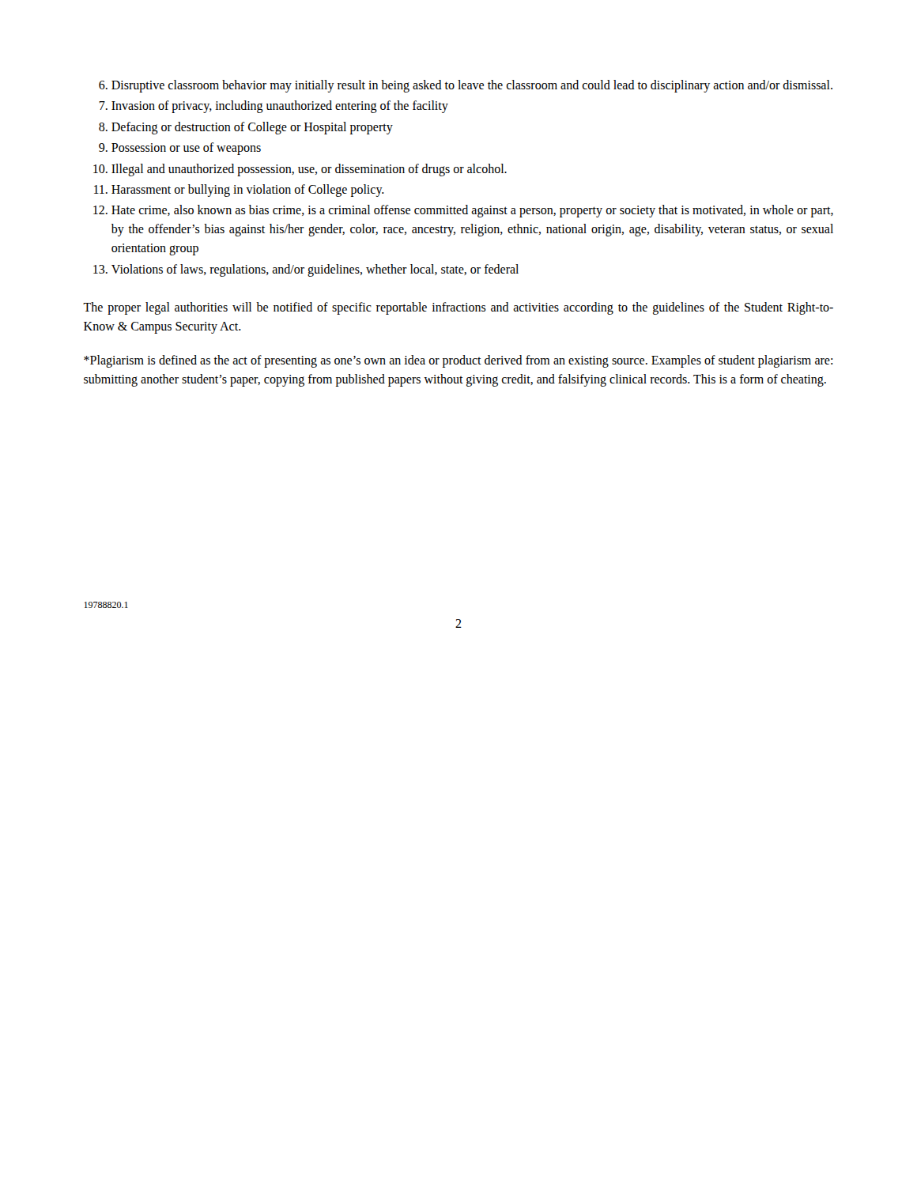Disruptive classroom behavior may initially result in being asked to leave the classroom and could lead to disciplinary action and/or dismissal.
Invasion of privacy, including unauthorized entering of the facility
Defacing or destruction of College or Hospital property
Possession or use of weapons
Illegal and unauthorized possession, use, or dissemination of drugs or alcohol.
Harassment or bullying in violation of College policy.
Hate crime, also known as bias crime, is a criminal offense committed against a person, property or society that is motivated, in whole or part, by the offender’s bias against his/her gender, color, race, ancestry, religion, ethnic, national origin, age, disability, veteran status, or sexual orientation group
Violations of laws, regulations, and/or guidelines, whether local, state, or federal
The proper legal authorities will be notified of specific reportable infractions and activities according to the guidelines of the Student Right-to-Know & Campus Security Act.
*Plagiarism is defined as the act of presenting as one’s own an idea or product derived from an existing source. Examples of student plagiarism are: submitting another student’s paper, copying from published papers without giving credit, and falsifying clinical records. This is a form of cheating.
19788820.1
2